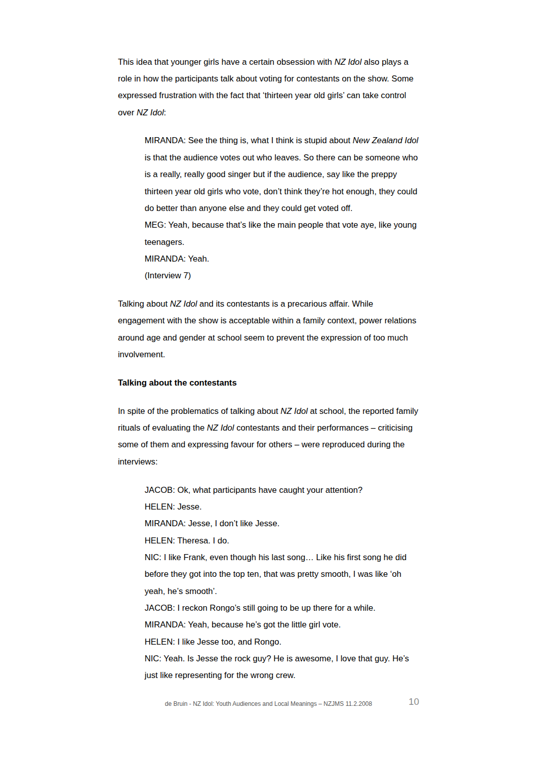This idea that younger girls have a certain obsession with NZ Idol also plays a role in how the participants talk about voting for contestants on the show. Some expressed frustration with the fact that ‘thirteen year old girls’ can take control over NZ Idol:
MIRANDA: See the thing is, what I think is stupid about New Zealand Idol is that the audience votes out who leaves. So there can be someone who is a really, really good singer but if the audience, say like the preppy thirteen year old girls who vote, don’t think they’re hot enough, they could do better than anyone else and they could get voted off.
MEG: Yeah, because that’s like the main people that vote aye, like young teenagers.
MIRANDA: Yeah.
(Interview 7)
Talking about NZ Idol and its contestants is a precarious affair. While engagement with the show is acceptable within a family context, power relations around age and gender at school seem to prevent the expression of too much involvement.
Talking about the contestants
In spite of the problematics of talking about NZ Idol at school, the reported family rituals of evaluating the NZ Idol contestants and their performances – criticising some of them and expressing favour for others – were reproduced during the interviews:
JACOB: Ok, what participants have caught your attention?
HELEN: Jesse.
MIRANDA: Jesse, I don’t like Jesse.
HELEN: Theresa. I do.
NIC: I like Frank, even though his last song… Like his first song he did before they got into the top ten, that was pretty smooth, I was like ‘oh yeah, he’s smooth’.
JACOB: I reckon Rongo’s still going to be up there for a while.
MIRANDA: Yeah, because he’s got the little girl vote.
HELEN: I like Jesse too, and Rongo.
NIC: Yeah. Is Jesse the rock guy? He is awesome, I love that guy. He’s just like representing for the wrong crew.
de Bruin - NZ Idol: Youth Audiences and Local Meanings – NZJMS 11.2.2008
10